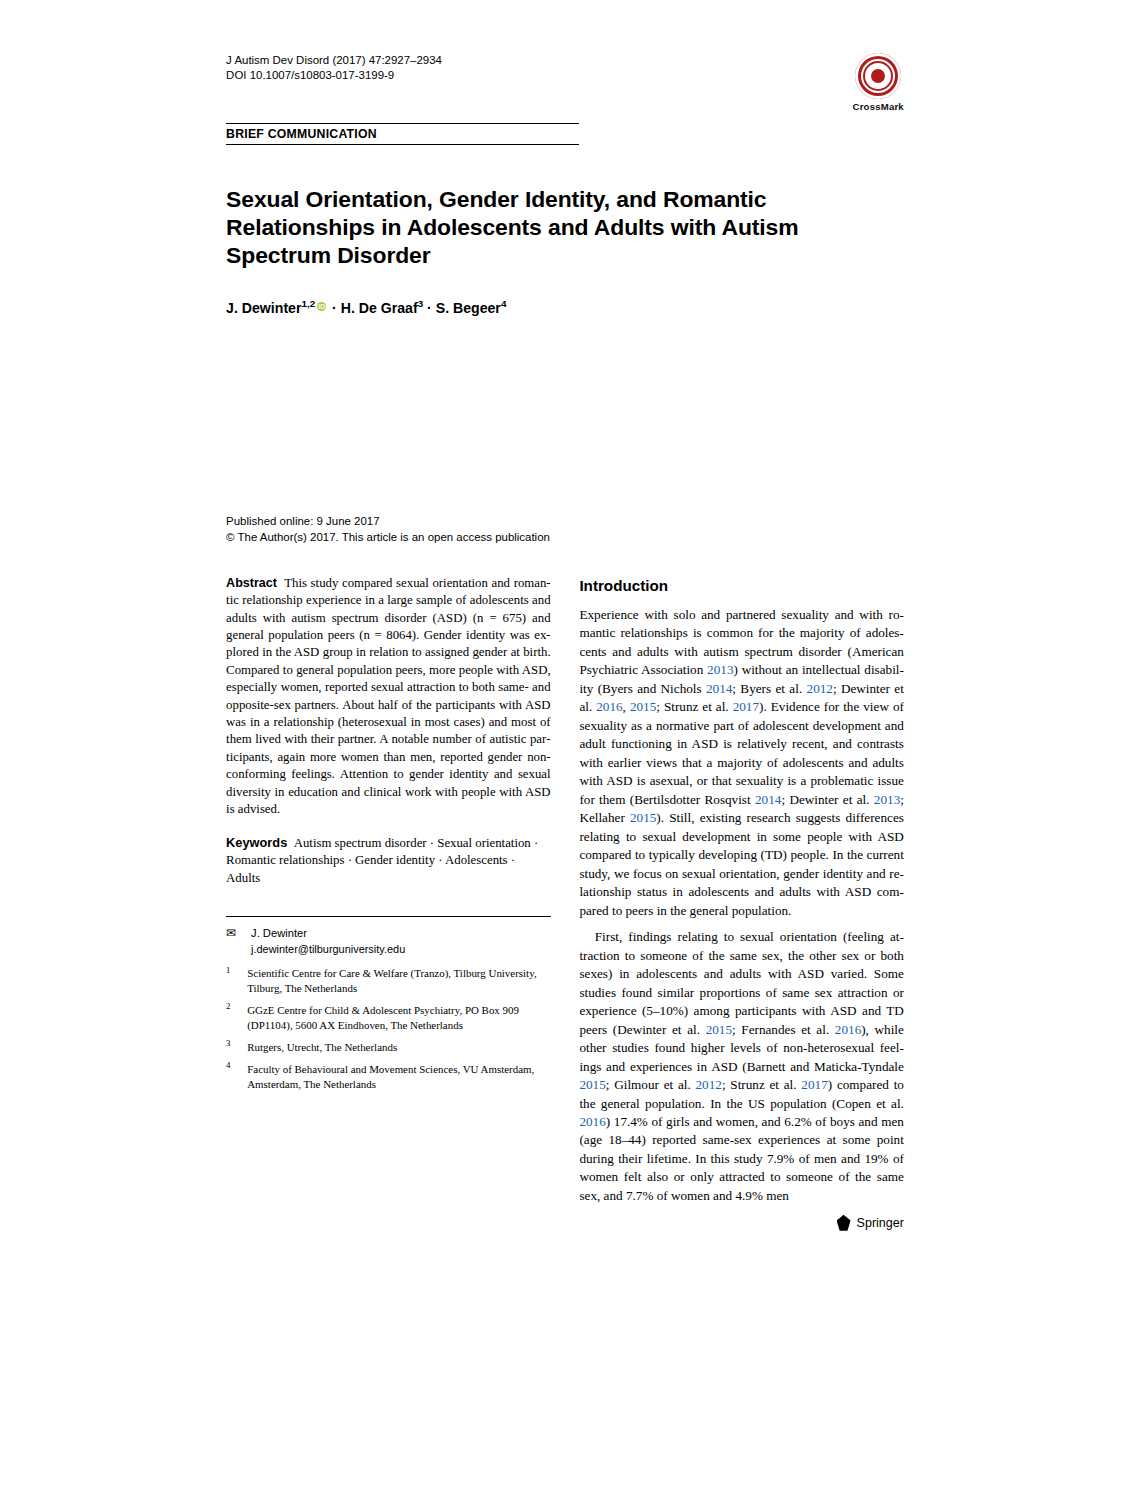J Autism Dev Disord (2017) 47:2927–2934 DOI 10.1007/s10803-017-3199-9
CrossMark
BRIEF COMMUNICATION
Sexual Orientation, Gender Identity, and Romantic Relationships in Adolescents and Adults with Autism Spectrum Disorder
J. Dewinter1,2 · H. De Graaf3 · S. Begeer4
Published online: 9 June 2017
© The Author(s) 2017. This article is an open access publication
Abstract This study compared sexual orientation and romantic relationship experience in a large sample of adolescents and adults with autism spectrum disorder (ASD) (n = 675) and general population peers (n = 8064). Gender identity was explored in the ASD group in relation to assigned gender at birth. Compared to general population peers, more people with ASD, especially women, reported sexual attraction to both same- and opposite-sex partners. About half of the participants with ASD was in a relationship (heterosexual in most cases) and most of them lived with their partner. A notable number of autistic participants, again more women than men, reported gender non-conforming feelings. Attention to gender identity and sexual diversity in education and clinical work with people with ASD is advised.
Keywords Autism spectrum disorder · Sexual orientation · Romantic relationships · Gender identity · Adolescents · Adults
✉
J. Dewinter
j.dewinter@tilburguniversity.edu
Scientific Centre for Care & Welfare (Tranzo), Tilburg University, Tilburg, The Netherlands
GGzE Centre for Child & Adolescent Psychiatry, PO Box 909 (DP1104), 5600 AX Eindhoven, The Netherlands
Rutgers, Utrecht, The Netherlands
Faculty of Behavioural and Movement Sciences, VU Amsterdam, Amsterdam, The Netherlands
Introduction
Experience with solo and partnered sexuality and with romantic relationships is common for the majority of adolescents and adults with autism spectrum disorder (American Psychiatric Association 2013) without an intellectual disability (Byers and Nichols 2014; Byers et al. 2012; Dewinter et al. 2016, 2015; Strunz et al. 2017). Evidence for the view of sexuality as a normative part of adolescent development and adult functioning in ASD is relatively recent, and contrasts with earlier views that a majority of adolescents and adults with ASD is asexual, or that sexuality is a problematic issue for them (Bertilsdotter Rosqvist 2014; Dewinter et al. 2013; Kellaher 2015). Still, existing research suggests differences relating to sexual development in some people with ASD compared to typically developing (TD) people. In the current study, we focus on sexual orientation, gender identity and relationship status in adolescents and adults with ASD compared to peers in the general population.
First, findings relating to sexual orientation (feeling attraction to someone of the same sex, the other sex or both sexes) in adolescents and adults with ASD varied. Some studies found similar proportions of same sex attraction or experience (5–10%) among participants with ASD and TD peers (Dewinter et al. 2015; Fernandes et al. 2016), while other studies found higher levels of non-heterosexual feelings and experiences in ASD (Barnett and Maticka-Tyndale 2015; Gilmour et al. 2012; Strunz et al. 2017) compared to the general population. In the US population (Copen et al. 2016) 17.4% of girls and women, and 6.2% of boys and men (age 18–44) reported same-sex experiences at some point during their lifetime. In this study 7.9% of men and 19% of women felt also or only attracted to someone of the same sex, and 7.7% of women and 4.9% men
Springer